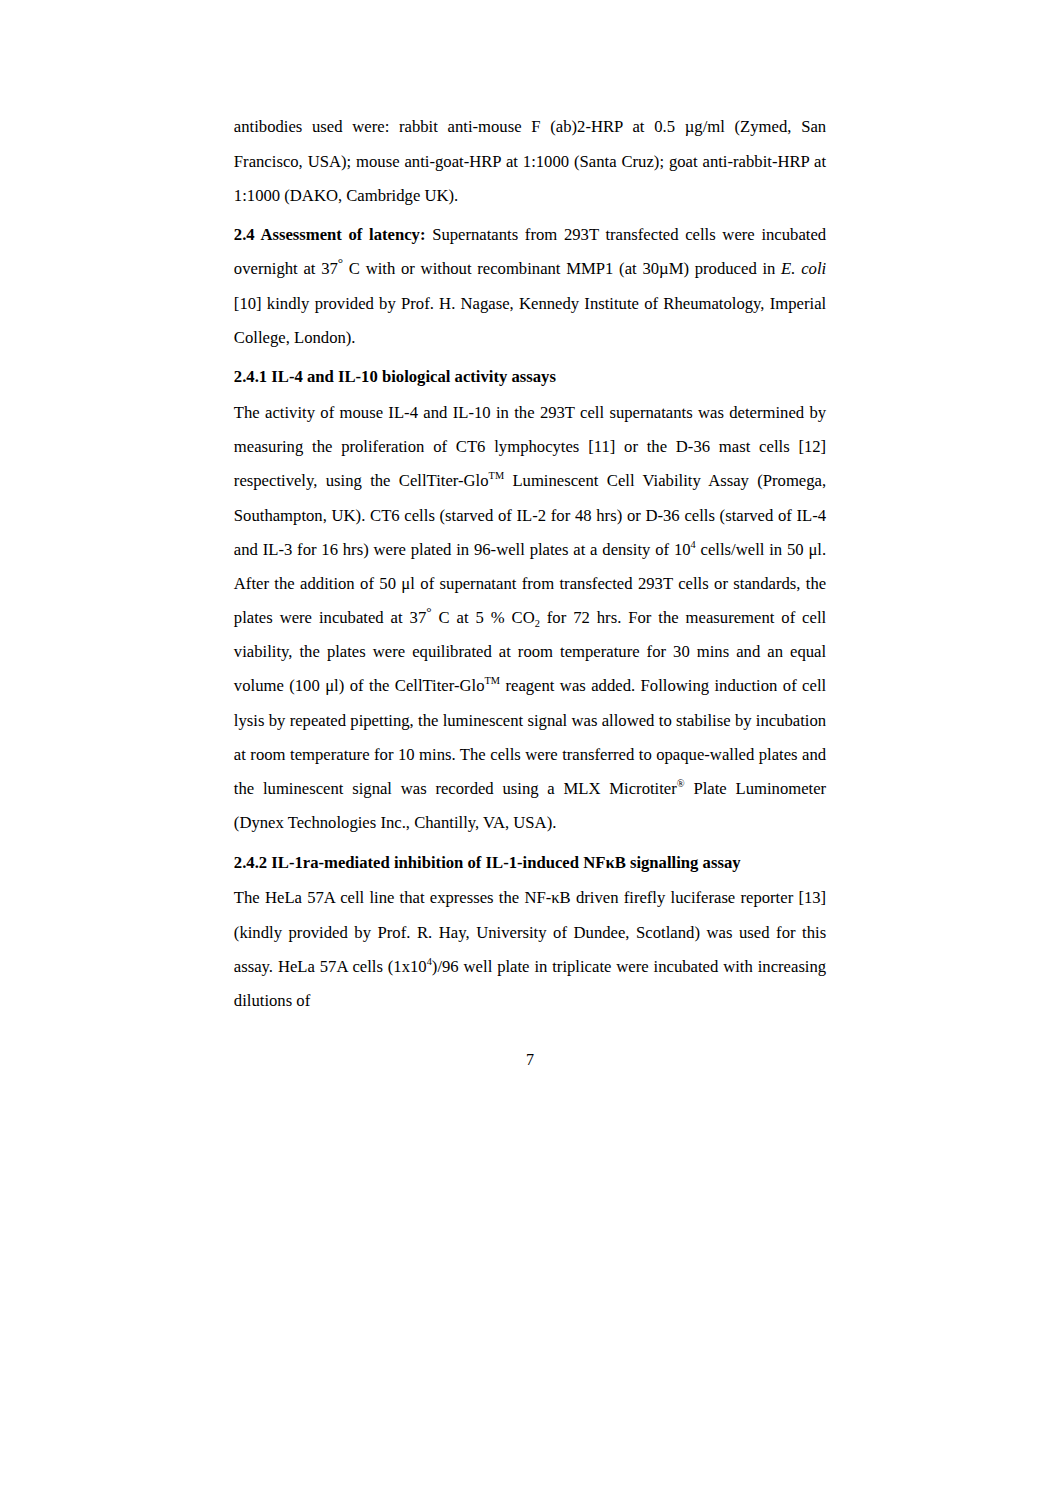antibodies used were: rabbit anti-mouse F (ab)2-HRP at 0.5 µg/ml (Zymed, San Francisco, USA); mouse anti-goat-HRP at 1:1000 (Santa Cruz); goat anti-rabbit-HRP at 1:1000 (DAKO, Cambridge UK).
2.4 Assessment of latency: Supernatants from 293T transfected cells were incubated overnight at 37° C with or without recombinant MMP1 (at 30µM) produced in E. coli [10] kindly provided by Prof. H. Nagase, Kennedy Institute of Rheumatology, Imperial College, London).
2.4.1 IL-4 and IL-10 biological activity assays
The activity of mouse IL-4 and IL-10 in the 293T cell supernatants was determined by measuring the proliferation of CT6 lymphocytes [11] or the D-36 mast cells [12] respectively, using the CellTiter-GloTM Luminescent Cell Viability Assay (Promega, Southampton, UK). CT6 cells (starved of IL-2 for 48 hrs) or D-36 cells (starved of IL-4 and IL-3 for 16 hrs) were plated in 96-well plates at a density of 104 cells/well in 50 μl. After the addition of 50 μl of supernatant from transfected 293T cells or standards, the plates were incubated at 37° C at 5 % CO2 for 72 hrs. For the measurement of cell viability, the plates were equilibrated at room temperature for 30 mins and an equal volume (100 μl) of the CellTiter-GloTM reagent was added. Following induction of cell lysis by repeated pipetting, the luminescent signal was allowed to stabilise by incubation at room temperature for 10 mins. The cells were transferred to opaque-walled plates and the luminescent signal was recorded using a MLX Microtiter® Plate Luminometer (Dynex Technologies Inc., Chantilly, VA, USA).
2.4.2 IL-1ra-mediated inhibition of IL-1-induced NFκB signalling assay
The HeLa 57A cell line that expresses the NF-κB driven firefly luciferase reporter [13] (kindly provided by Prof. R. Hay, University of Dundee, Scotland) was used for this assay. HeLa 57A cells (1x104)/96 well plate in triplicate were incubated with increasing dilutions of
7